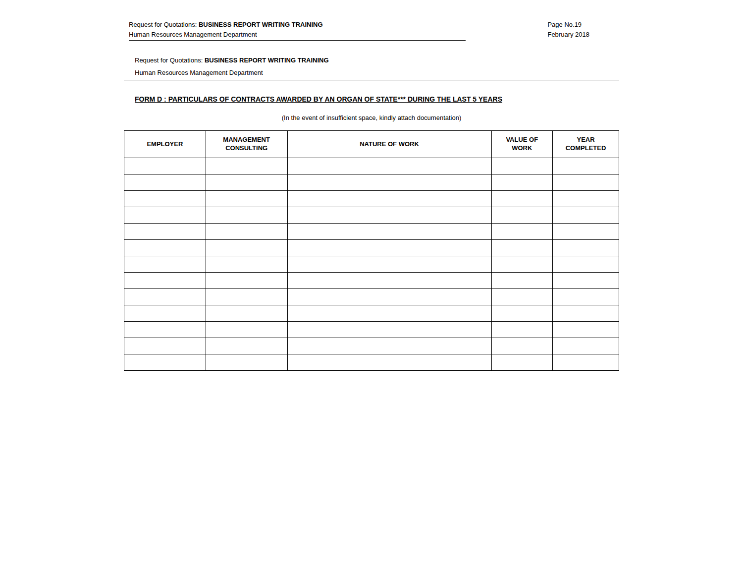Request for Quotations: BUSINESS REPORT WRITING TRAINING
Human Resources Management Department
Page No.19
February 2018
Request for Quotations: BUSINESS REPORT WRITING TRAINING
Human Resources Management Department
FORM D : PARTICULARS OF CONTRACTS AWARDED BY AN ORGAN OF STATE*** DURING THE LAST 5 YEARS
(In the event of insufficient space, kindly attach documentation)
| EMPLOYER | MANAGEMENT CONSULTING | NATURE OF WORK | VALUE OF WORK | YEAR COMPLETED |
| --- | --- | --- | --- | --- |